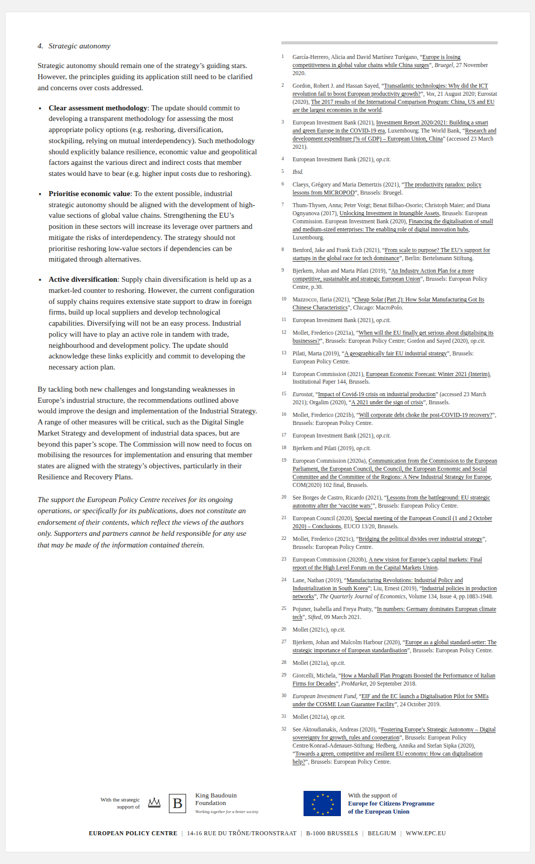4. Strategic autonomy
Strategic autonomy should remain one of the strategy’s guiding stars. However, the principles guiding its application still need to be clarified and concerns over costs addressed.
Clear assessment methodology: The update should commit to developing a transparent methodology for assessing the most appropriate policy options (e.g. reshoring, diversification, stockpiling, relying on mutual interdependency). Such methodology should explicitly balance resilience, economic value and geopolitical factors against the various direct and indirect costs that member states would have to bear (e.g. higher input costs due to reshoring).
Prioritise economic value: To the extent possible, industrial strategic autonomy should be aligned with the development of high-value sections of global value chains. Strengthening the EU’s position in these sectors will increase its leverage over partners and mitigate the risks of interdependency. The strategy should not prioritise reshoring low-value sectors if dependencies can be mitigated through alternatives.
Active diversification: Supply chain diversification is held up as a market-led counter to reshoring. However, the current configuration of supply chains requires extensive state support to draw in foreign firms, build up local suppliers and develop technological capabilities. Diversifying will not be an easy process. Industrial policy will have to play an active role in tandem with trade, neighbourhood and development policy. The update should acknowledge these links explicitly and commit to developing the necessary action plan.
By tackling both new challenges and longstanding weaknesses in Europe’s industrial structure, the recommendations outlined above would improve the design and implementation of the Industrial Strategy. A range of other measures will be critical, such as the Digital Single Market Strategy and development of industrial data spaces, but are beyond this paper’s scope. The Commission will now need to focus on mobilising the resources for implementation and ensuring that member states are aligned with the strategy’s objectives, particularly in their Resilience and Recovery Plans.
The support the European Policy Centre receives for its ongoing operations, or specifically for its publications, does not constitute an endorsement of their contents, which reflect the views of the authors only. Supporters and partners cannot be held responsible for any use that may be made of the information contained therein.
García-Herrero, Alicia and David Martínez Turégano, “Europe is losing competitiveness in global value chains while China surges”, Bruegel, 27 November 2020.
Gordon, Robert J. and Hassan Sayed, “Transatlantic technologies: Why did the ICT revolution fail to boost European productivity growth?”, Vox, 21 August 2020; Eurostat (2020), The 2017 results of the International Comparison Program: China, US and EU are the largest economies in the world.
European Investment Bank (2021), Investment Report 2020/2021: Building a smart and green Europe in the COVID-19 era, Luxembourg; The World Bank, “Research and development expenditure (% of GDP) – European Union, China” (accessed 23 March 2021).
European Investment Bank (2021), op.cit.
Ibid.
Claeys, Grégory and Maria Demertzis (2021), “The productivity paradox: policy lessons from MICROPOD”, Brussels: Bruegel.
Thum-Thysen, Anna; Peter Voigt; Benat Bilbao-Osorio; Christoph Maier; and Diana Ognyanova (2017), Unlocking Investment in Intangible Assets, Brussels: European Commission. European Investment Bank (2020), Financing the digitalisation of small and medium-sized enterprises: The enabling role of digital innovation hubs, Luxembourg.
Benford, Jake and Frank Eich (2021), “From scale to purpose? The EU’s support for startups in the global race for tech dominance”, Berlin: Bertelsmann Stiftung.
Bjerkem, Johan and Marta Pilati (2019), “An Industry Action Plan for a more competitive, sustainable and strategic European Union”, Brussels: European Policy Centre, p.30.
Mazzocco, Ilaria (2021), “Cheap Solar (Part 2): How Solar Manufacturing Got Its Chinese Characteristics”, Chicago: MacroPolo.
European Investment Bank (2021), op.cit.
Mollet, Frederico (2021a), “When will the EU finally get serious about digitalising its businesses?”, Brussels: European Policy Centre; Gordon and Sayed (2020), op.cit.
Pilati, Marta (2019), “A geographically fair EU industrial strategy”, Brussels: European Policy Centre.
European Commission (2021), European Economic Forecast: Winter 2021 (Interim), Institutional Paper 144, Brussels.
Eurostat, “Impact of Covid-19 crisis on industrial production” (accessed 23 March 2021); Orgalim (2020), “A 2021 under the sign of crisis”, Brussels.
Mollet, Frederico (2021b), “Will corporate debt choke the post-COVID-19 recovery?”, Brussels: European Policy Centre.
European Investment Bank (2021), op.cit.
Bjerkem and Pilati (2019), op.cit.
European Commission (2020a), Communication from the Commission to the European Parliament, the European Council, the Council, the European Economic and Social Committee and the Committee of the Regions: A New Industrial Strategy for Europe, COM(2020) 102 final, Brussels.
See Borges de Castro, Ricardo (2021), “Lessons from the battleground: EU strategic autonomy after the ‘vaccine wars’”, Brussels: European Policy Centre.
European Council (2020), Special meeting of the European Council (1 and 2 October 2020) – Conclusions, EUCO 13/20, Brussels.
Mollet, Frederico (2021c), “Bridging the political divides over industrial strategy”, Brussels: European Policy Centre.
European Commission (2020b), A new vision for Europe’s capital markets: Final report of the High Level Forum on the Capital Markets Union.
Lane, Nathan (2019), “Manufacturing Revolutions: Industrial Policy and Industrialization in South Korea”; Liu, Ernest (2019), “Industrial policies in production networks”, The Quarterly Journal of Economics, Volume 134, Issue 4, pp.1883-1948.
Pojuner, Isabella and Freya Pratty, “In numbers: Germany dominates European climate tech”, Sifted, 09 March 2021.
Mollet (2021c), op.cit.
Bjerkem, Johan and Malcolm Harbour (2020), “Europe as a global standard-setter: The strategic importance of European standardisation”, Brussels: European Policy Centre.
Mollet (2021a), op.cit.
Giorcelli, Michela, “How a Marshall Plan Program Boosted the Performance of Italian Firms for Decades”, ProMarket, 20 September 2018.
European Investment Fund, “EIF and the EC launch a Digitalisation Pilot for SMEs under the COSME Loan Guarantee Facility”, 24 October 2019.
Mollet (2021a), op.cit.
See Aktoudianakis, Andreas (2020), “Fostering Europe’s Strategic Autonomy – Digital sovereignty for growth, rules and cooperation”, Brussels: European Policy Centre/Konrad-Adenauer-Stiftung; Hedberg, Annika and Stefan Sipka (2020), “Towards a green, competitive and resilient EU economy: How can digitalisation help?”, Brussels: European Policy Centre.
With the strategic
support of
B
King Baudouin Foundation
Working together for a better society
★ ★ ★ ★ ★ ★ ★ ★ ★ ★ ★ ★
With the support of
Europe for Citizens Programme
of the European Union
EUROPEAN POLICY CENTRE|14-16 RUE DU TRÔNE/TROONSTRAAT|B-1000 BRUSSELS|BELGIUM|WWW.EPC.EU